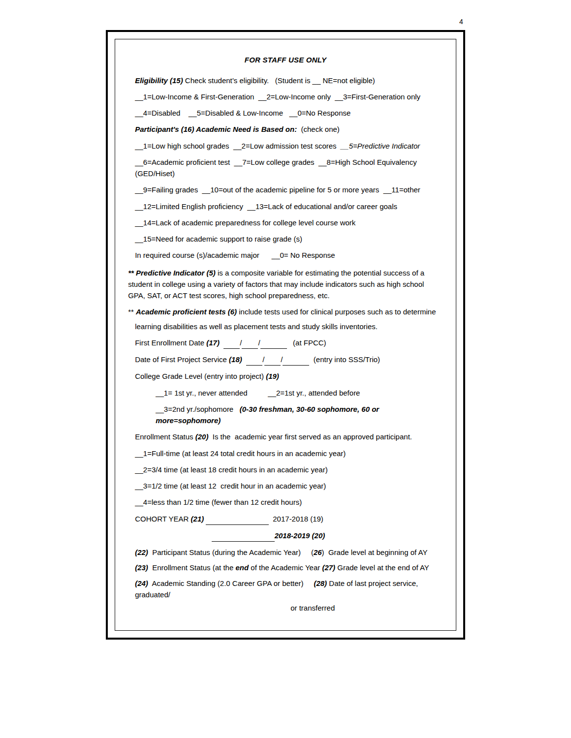4
FOR STAFF USE ONLY
Eligibility (15) Check student’s eligibility. (Student is __ NE=not eligible)
__1=Low-Income & First-Generation __2=Low-Income only __3=First-Generation only
__4=Disabled __5=Disabled & Low-Income __0=No Response
Participant's (16) Academic Need is Based on: (check one)
__1=Low high school grades __2=Low admission test scores __5=Predictive Indicator
__6=Academic proficient test __7=Low college grades __8=High School Equivalency (GED/Hiset)
__9=Failing grades __10=out of the academic pipeline for 5 or more years __11=other
__12=Limited English proficiency __13=Lack of educational and/or career goals
__14=Lack of academic preparedness for college level course work
__15=Need for academic support to raise grade (s)
In required course (s)/academic major __0= No Response
** Predictive Indicator (5) is a composite variable for estimating the potential success of a student in college using a variety of factors that may include indicators such as high school GPA, SAT, or ACT test scores, high school preparedness, etc.
** Academic proficient tests (6) include tests used for clinical purposes such as to determine
learning disabilities as well as placement tests and study skills inventories.
First Enrollment Date (17) / / (at FPCC)
Date of First Project Service (18) / / (entry into SSS/Trio)
College Grade Level (entry into project) (19)
__1= 1st yr., never attended __2=1st yr., attended before
__3=2nd yr./sophomore (0-30 freshman, 30-60 sophomore, 60 or more=sophomore)
Enrollment Status (20) Is the academic year first served as an approved participant.
__1=Full-time (at least 24 total credit hours in an academic year)
__2=3/4 time (at least 18 credit hours in an academic year)
__3=1/2 time (at least 12 credit hour in an academic year)
__4=less than 1/2 time (fewer than 12 credit hours)
COHORT YEAR (21) 2017-2018 (19)
2018-2019 (20)
(22) Participant Status (during the Academic Year) (26) Grade level at beginning of AY
(23) Enrollment Status (at the end of the Academic Year (27) Grade level at the end of AY
(24) Academic Standing (2.0 Career GPA or better) (28) Date of last project service, graduated/
or transferred